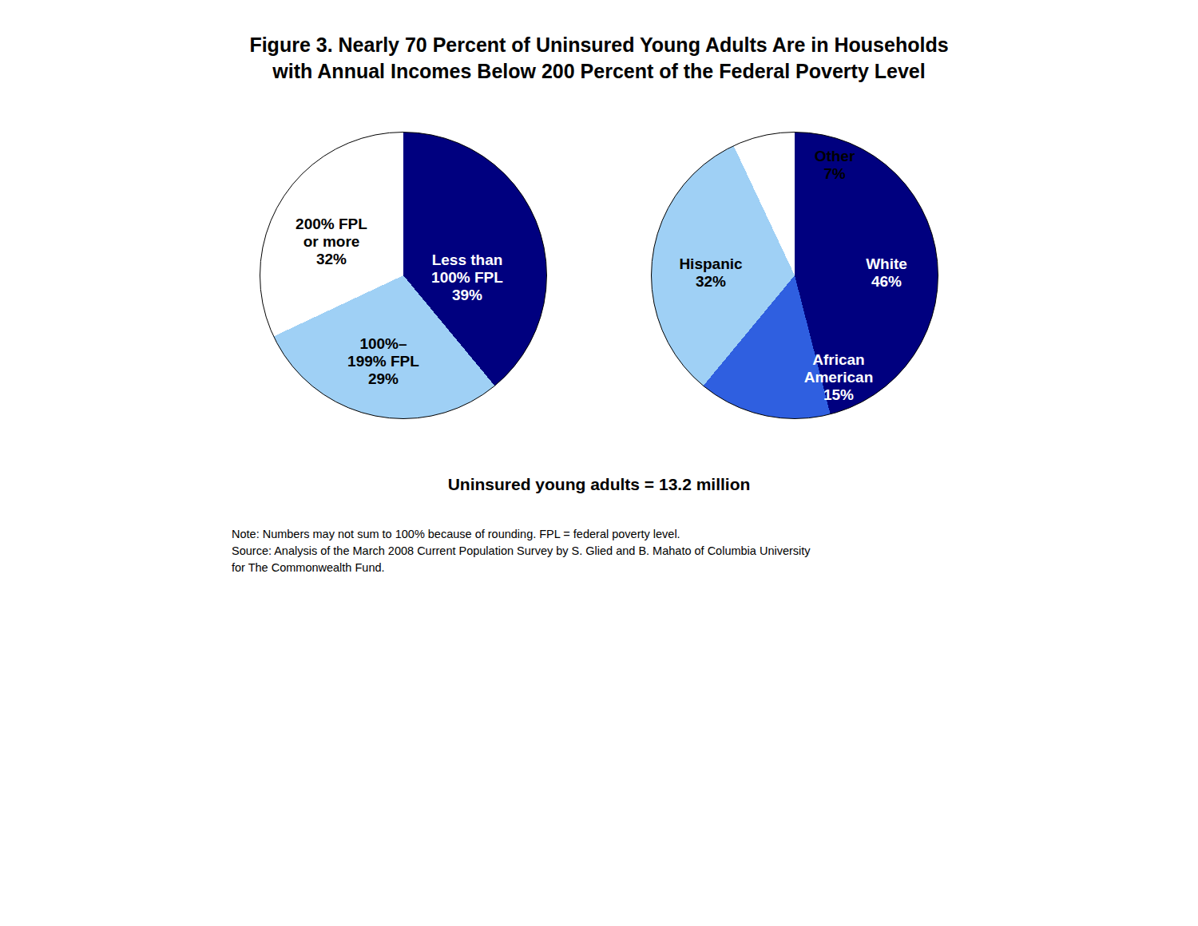Figure 3. Nearly 70 Percent of Uninsured Young Adults Are in Households
with Annual Incomes Below 200 Percent of the Federal Poverty Level
Less than
100% FPL
39%
100%–
199% FPL
29%
200% FPL
or more
32%
White
46%
African
American
15%
Hispanic
32%
Other
7%
Uninsured young adults = 13.2 million
Note: Numbers may not sum to 100% because of rounding. FPL = federal poverty level.
Source: Analysis of the March 2008 Current Population Survey by S. Glied and B. Mahato of Columbia University
for The Commonwealth Fund.